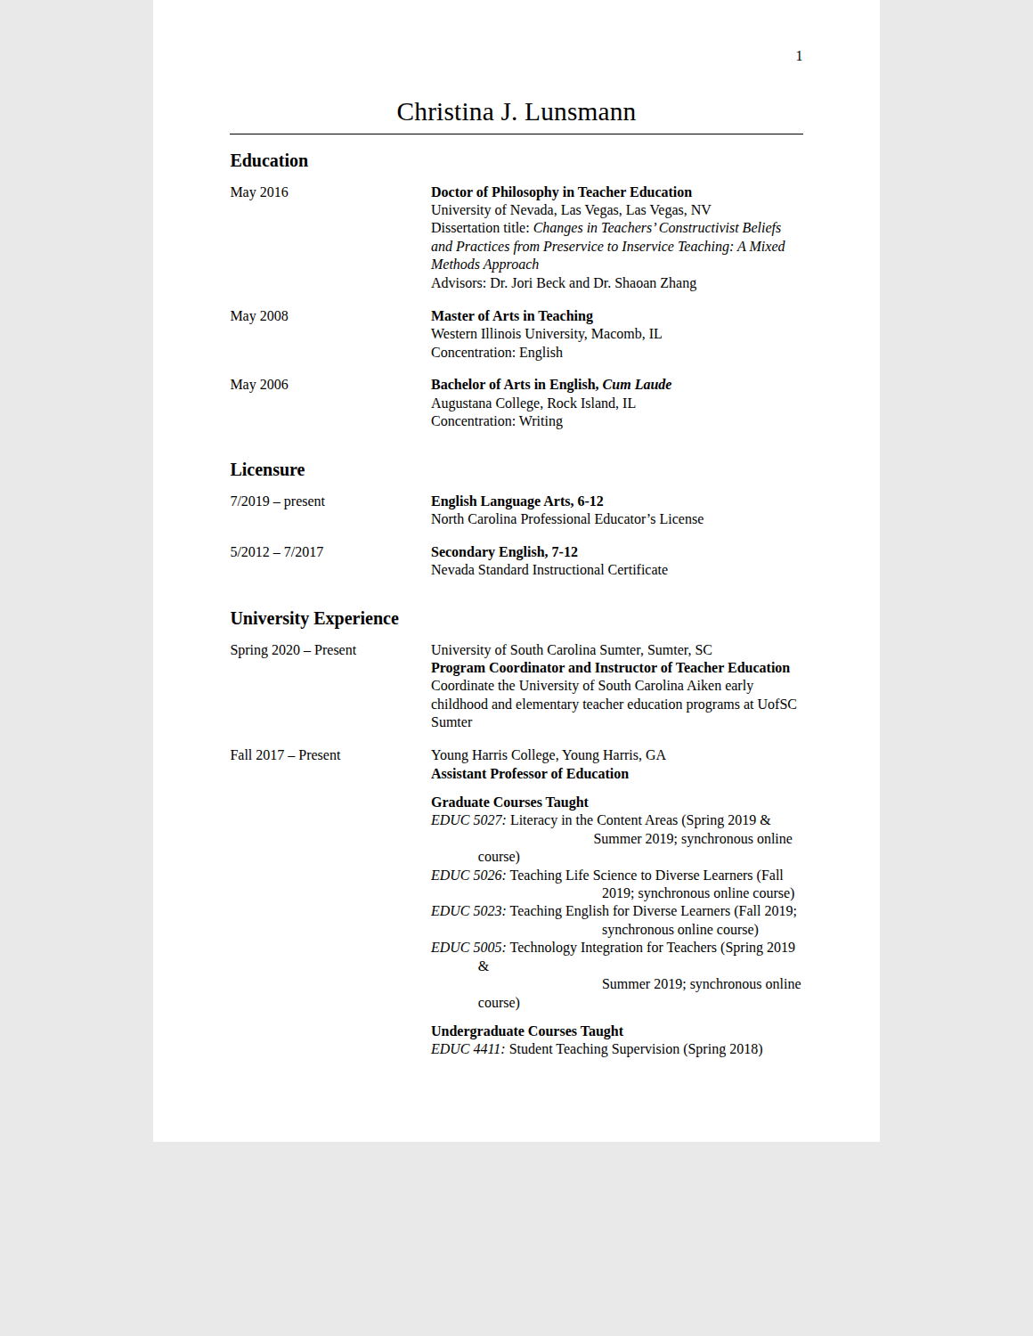1
Christina J. Lunsmann
Education
| May 2016 | Doctor of Philosophy in Teacher Education University of Nevada, Las Vegas, Las Vegas, NV Dissertation title: Changes in Teachers’ Constructivist Beliefs and Practices from Preservice to Inservice Teaching: A Mixed Methods Approach Advisors: Dr. Jori Beck and Dr. Shaoan Zhang |
| May 2008 | Master of Arts in Teaching Western Illinois University, Macomb, IL Concentration: English |
| May 2006 | Bachelor of Arts in English, Cum Laude Augustana College, Rock Island, IL Concentration: Writing |
Licensure
| 7/2019 – present | English Language Arts, 6-12 North Carolina Professional Educator’s License |
| 5/2012 – 7/2017 | Secondary English, 7-12 Nevada Standard Instructional Certificate |
University Experience
| Spring 2020 – Present | University of South Carolina Sumter, Sumter, SC Program Coordinator and Instructor of Teacher Education Coordinate the University of South Carolina Aiken early childhood and elementary teacher education programs at UofSC Sumter |
| Fall 2017 – Present | Young Harris College, Young Harris, GA Assistant Professor of Education Graduate Courses Taught EDUC 5027: Literacy in the Content Areas (Spring 2019 & Summer 2019; synchronous online course) EDUC 5026: Teaching Life Science to Diverse Learners (Fall 2019; synchronous online course) EDUC 5023: Teaching English for Diverse Learners (Fall 2019; synchronous online course) EDUC 5005: Technology Integration for Teachers (Spring 2019 & Summer 2019; synchronous online course) Undergraduate Courses Taught EDUC 4411: Student Teaching Supervision (Spring 2018) |